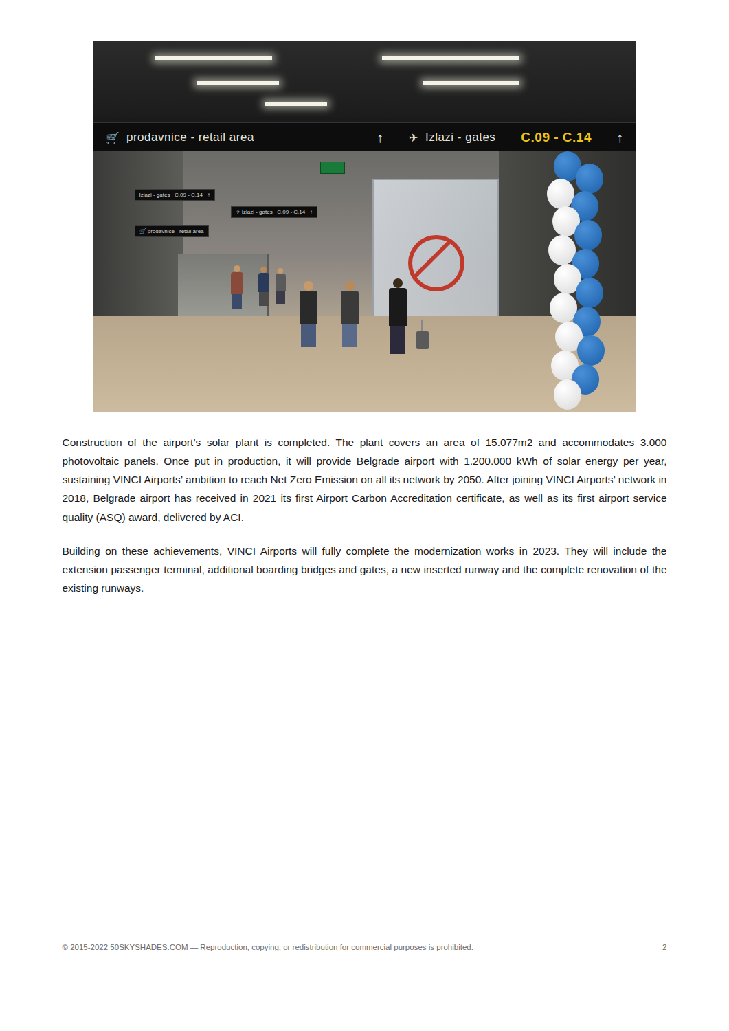🛒 prodavnice - retail area
↑
✈ Izlazi - gates
C.09 - C.14
↑
Izlazi - gates C.09 - C.14 ↑
✈ Izlazi - gates C.09 - C.14 ↑
🛒 prodavnice - retail area
Construction of the airport’s solar plant is completed. The plant covers an area of 15.077m2 and accommodates 3.000 photovoltaic panels. Once put in production, it will provide Belgrade airport with 1.200.000 kWh of solar energy per year, sustaining VINCI Airports’ ambition to reach Net Zero Emission on all its network by 2050. After joining VINCI Airports’ network in 2018, Belgrade airport has received in 2021 its first Airport Carbon Accreditation certificate, as well as its first airport service quality (ASQ) award, delivered by ACI.
Building on these achievements, VINCI Airports will fully complete the modernization works in 2023. They will include the extension passenger terminal, additional boarding bridges and gates, a new inserted runway and the complete renovation of the existing runways.
© 2015-2022 50SKYSHADES.COM — Reproduction, copying, or redistribution for commercial purposes is prohibited. 2